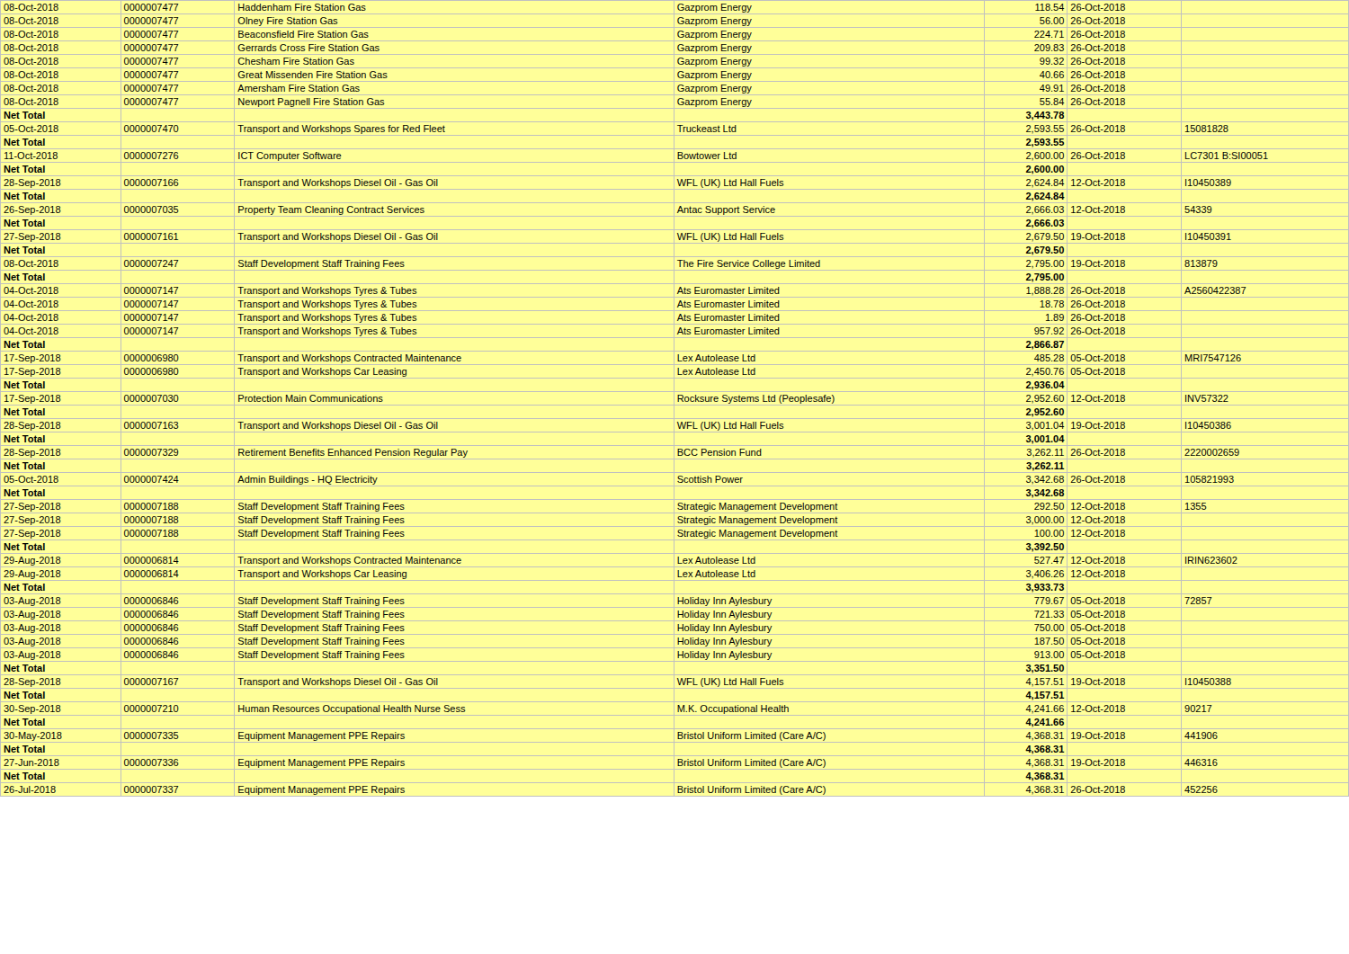| 08-Oct-2018 | 0000007477 | Haddenham Fire Station Gas | Gazprom Energy | 118.54 | 26-Oct-2018 | |
| 08-Oct-2018 | 0000007477 | Olney Fire Station Gas | Gazprom Energy | 56.00 | 26-Oct-2018 | |
| 08-Oct-2018 | 0000007477 | Beaconsfield Fire Station Gas | Gazprom Energy | 224.71 | 26-Oct-2018 | |
| 08-Oct-2018 | 0000007477 | Gerrards Cross Fire Station Gas | Gazprom Energy | 209.83 | 26-Oct-2018 | |
| 08-Oct-2018 | 0000007477 | Chesham Fire Station Gas | Gazprom Energy | 99.32 | 26-Oct-2018 | |
| 08-Oct-2018 | 0000007477 | Great Missenden Fire Station Gas | Gazprom Energy | 40.66 | 26-Oct-2018 | |
| 08-Oct-2018 | 0000007477 | Amersham Fire Station Gas | Gazprom Energy | 49.91 | 26-Oct-2018 | |
| 08-Oct-2018 | 0000007477 | Newport Pagnell Fire Station Gas | Gazprom Energy | 55.84 | 26-Oct-2018 | |
| Net Total | | | | 3,443.78 | | |
| 05-Oct-2018 | 0000007470 | Transport and Workshops Spares for Red Fleet | Truckeast Ltd | 2,593.55 | 26-Oct-2018 | 15081828 |
| Net Total | | | | 2,593.55 | | |
| 11-Oct-2018 | 0000007276 | ICT Computer Software | Bowtower Ltd | 2,600.00 | 26-Oct-2018 | LC7301 B:SI00051 |
| Net Total | | | | 2,600.00 | | |
| 28-Sep-2018 | 0000007166 | Transport and Workshops Diesel Oil - Gas Oil | WFL (UK) Ltd Hall Fuels | 2,624.84 | 12-Oct-2018 | I10450389 |
| Net Total | | | | 2,624.84 | | |
| 26-Sep-2018 | 0000007035 | Property Team Cleaning Contract Services | Antac Support Service | 2,666.03 | 12-Oct-2018 | 54339 |
| Net Total | | | | 2,666.03 | | |
| 27-Sep-2018 | 0000007161 | Transport and Workshops Diesel Oil - Gas Oil | WFL (UK) Ltd Hall Fuels | 2,679.50 | 19-Oct-2018 | I10450391 |
| Net Total | | | | 2,679.50 | | |
| 08-Oct-2018 | 0000007247 | Staff Development Staff Training Fees | The Fire Service College Limited | 2,795.00 | 19-Oct-2018 | 813879 |
| Net Total | | | | 2,795.00 | | |
| 04-Oct-2018 | 0000007147 | Transport and Workshops Tyres & Tubes | Ats Euromaster Limited | 1,888.28 | 26-Oct-2018 | A2560422387 |
| 04-Oct-2018 | 0000007147 | Transport and Workshops Tyres & Tubes | Ats Euromaster Limited | 18.78 | 26-Oct-2018 | |
| 04-Oct-2018 | 0000007147 | Transport and Workshops Tyres & Tubes | Ats Euromaster Limited | 1.89 | 26-Oct-2018 | |
| 04-Oct-2018 | 0000007147 | Transport and Workshops Tyres & Tubes | Ats Euromaster Limited | 957.92 | 26-Oct-2018 | |
| Net Total | | | | 2,866.87 | | |
| 17-Sep-2018 | 0000006980 | Transport and Workshops Contracted Maintenance | Lex Autolease Ltd | 485.28 | 05-Oct-2018 | MRI7547126 |
| 17-Sep-2018 | 0000006980 | Transport and Workshops Car Leasing | Lex Autolease Ltd | 2,450.76 | 05-Oct-2018 | |
| Net Total | | | | 2,936.04 | | |
| 17-Sep-2018 | 0000007030 | Protection Main Communications | Rocksure Systems Ltd (Peoplesafe) | 2,952.60 | 12-Oct-2018 | INV57322 |
| Net Total | | | | 2,952.60 | | |
| 28-Sep-2018 | 0000007163 | Transport and Workshops Diesel Oil - Gas Oil | WFL (UK) Ltd Hall Fuels | 3,001.04 | 19-Oct-2018 | I10450386 |
| Net Total | | | | 3,001.04 | | |
| 28-Sep-2018 | 0000007329 | Retirement Benefits Enhanced Pension Regular Pay | BCC Pension Fund | 3,262.11 | 26-Oct-2018 | 2220002659 |
| Net Total | | | | 3,262.11 | | |
| 05-Oct-2018 | 0000007424 | Admin Buildings - HQ Electricity | Scottish Power | 3,342.68 | 26-Oct-2018 | 105821993 |
| Net Total | | | | 3,342.68 | | |
| 27-Sep-2018 | 0000007188 | Staff Development Staff Training Fees | Strategic Management Development | 292.50 | 12-Oct-2018 | 1355 |
| 27-Sep-2018 | 0000007188 | Staff Development Staff Training Fees | Strategic Management Development | 3,000.00 | 12-Oct-2018 | |
| 27-Sep-2018 | 0000007188 | Staff Development Staff Training Fees | Strategic Management Development | 100.00 | 12-Oct-2018 | |
| Net Total | | | | 3,392.50 | | |
| 29-Aug-2018 | 0000006814 | Transport and Workshops Contracted Maintenance | Lex Autolease Ltd | 527.47 | 12-Oct-2018 | IRIN623602 |
| 29-Aug-2018 | 0000006814 | Transport and Workshops Car Leasing | Lex Autolease Ltd | 3,406.26 | 12-Oct-2018 | |
| Net Total | | | | 3,933.73 | | |
| 03-Aug-2018 | 0000006846 | Staff Development Staff Training Fees | Holiday Inn Aylesbury | 779.67 | 05-Oct-2018 | 72857 |
| 03-Aug-2018 | 0000006846 | Staff Development Staff Training Fees | Holiday Inn Aylesbury | 721.33 | 05-Oct-2018 | |
| 03-Aug-2018 | 0000006846 | Staff Development Staff Training Fees | Holiday Inn Aylesbury | 750.00 | 05-Oct-2018 | |
| 03-Aug-2018 | 0000006846 | Staff Development Staff Training Fees | Holiday Inn Aylesbury | 187.50 | 05-Oct-2018 | |
| 03-Aug-2018 | 0000006846 | Staff Development Staff Training Fees | Holiday Inn Aylesbury | 913.00 | 05-Oct-2018 | |
| Net Total | | | | 3,351.50 | | |
| 28-Sep-2018 | 0000007167 | Transport and Workshops Diesel Oil - Gas Oil | WFL (UK) Ltd Hall Fuels | 4,157.51 | 19-Oct-2018 | I10450388 |
| Net Total | | | | 4,157.51 | | |
| 30-Sep-2018 | 0000007210 | Human Resources Occupational Health Nurse Sess | M.K. Occupational Health | 4,241.66 | 12-Oct-2018 | 90217 |
| Net Total | | | | 4,241.66 | | |
| 30-May-2018 | 0000007335 | Equipment Management PPE Repairs | Bristol Uniform Limited (Care A/C) | 4,368.31 | 19-Oct-2018 | 441906 |
| Net Total | | | | 4,368.31 | | |
| 27-Jun-2018 | 0000007336 | Equipment Management PPE Repairs | Bristol Uniform Limited (Care A/C) | 4,368.31 | 19-Oct-2018 | 446316 |
| Net Total | | | | 4,368.31 | | |
| 26-Jul-2018 | 0000007337 | Equipment Management PPE Repairs | Bristol Uniform Limited (Care A/C) | 4,368.31 | 26-Oct-2018 | 452256 |